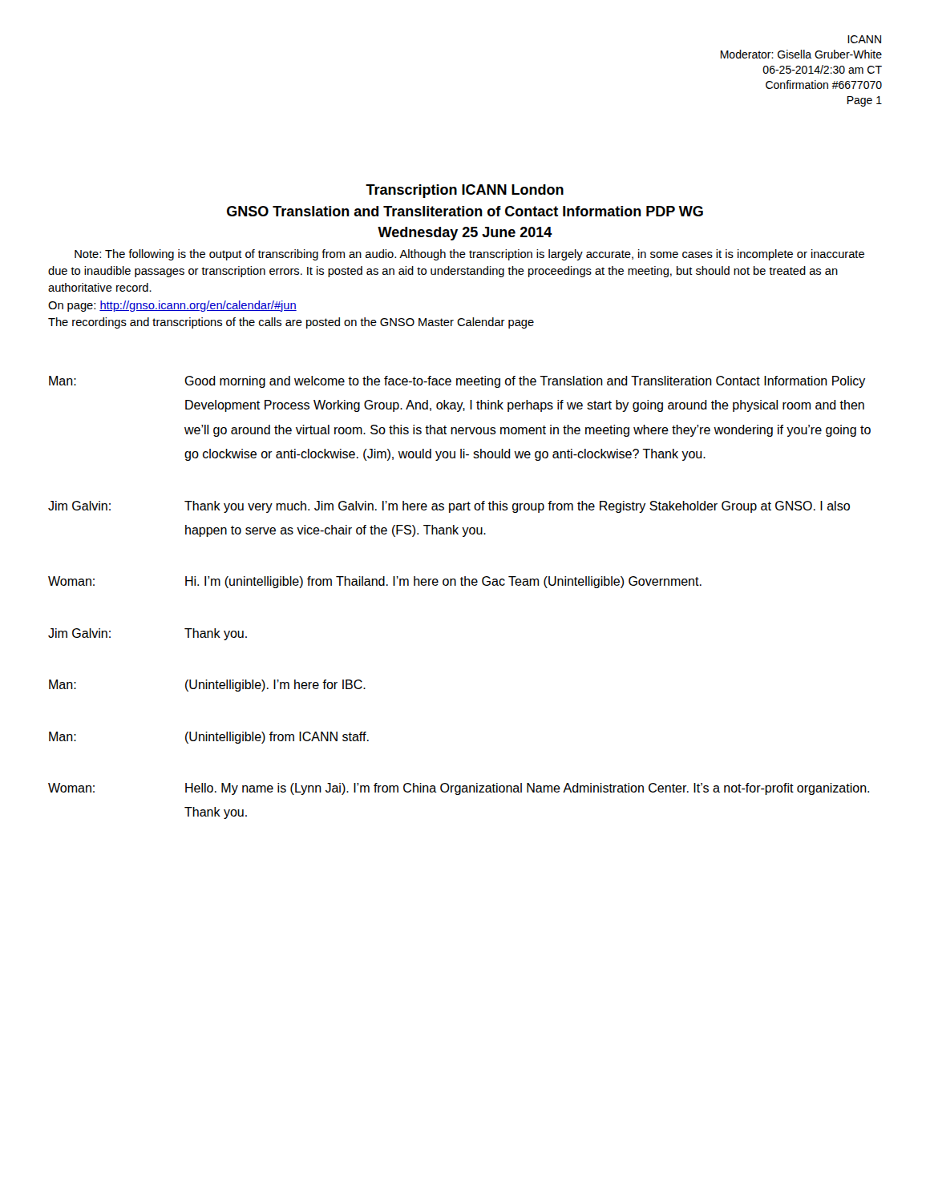ICANN
Moderator: Gisella Gruber-White
06-25-2014/2:30 am CT
Confirmation #6677070
Page 1
Transcription ICANN London
GNSO Translation and Transliteration of Contact Information PDP WG
Wednesday 25 June 2014
Note: The following is the output of transcribing from an audio. Although the transcription is largely accurate, in some cases it is incomplete or inaccurate due to inaudible passages or transcription errors. It is posted as an aid to understanding the proceedings at the meeting, but should not be treated as an authoritative record.
On page: http://gnso.icann.org/en/calendar/#jun
The recordings and transcriptions of the calls are posted on the GNSO Master Calendar page
Man:
Good morning and welcome to the face-to-face meeting of the Translation and Transliteration Contact Information Policy Development Process Working Group. And, okay, I think perhaps if we start by going around the physical room and then we’ll go around the virtual room. So this is that nervous moment in the meeting where they’re wondering if you’re going to go clockwise or anti-clockwise. (Jim), would you li- should we go anti-clockwise? Thank you.
Jim Galvin:
Thank you very much. Jim Galvin. I’m here as part of this group from the Registry Stakeholder Group at GNSO. I also happen to serve as vice-chair of the (FS). Thank you.
Woman:
Hi. I’m (unintelligible) from Thailand. I’m here on the Gac Team (Unintelligible) Government.
Jim Galvin:
Thank you.
Man:
(Unintelligible). I’m here for IBC.
Man:
(Unintelligible) from ICANN staff.
Woman:
Hello. My name is (Lynn Jai). I’m from China Organizational Name Administration Center. It’s a not-for-profit organization. Thank you.